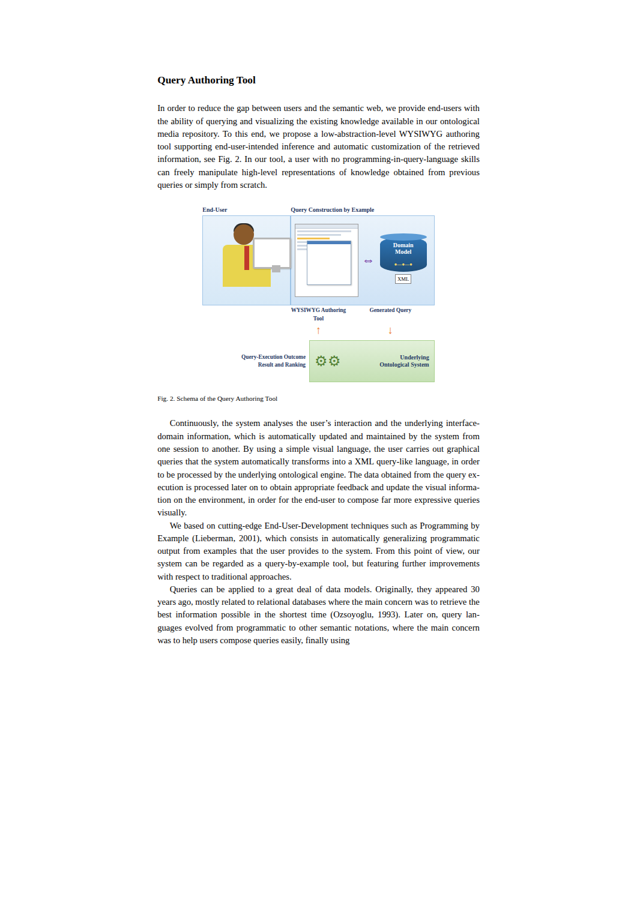Query Authoring Tool
In order to reduce the gap between users and the semantic web, we provide end-users with the ability of querying and visualizing the existing knowledge available in our ontological media repository. To this end, we propose a low-abstraction-level WYSIWYG authoring tool supporting end-user-intended inference and automatic customization of the retrieved information, see Fig. 2. In our tool, a user with no programming-in-query-language skills can freely manipulate high-level representations of knowledge obtained from previous queries or simply from scratch.
End-User
Query Construction by Example
⇔
Domain
Model
●—●—●
XML
WYSIWYG Authoring Tool
Generated Query
↑
↓
Query-Execution Outcome
Result and Ranking
⚙⚙
Underlying
Ontological System
Fig. 2. Schema of the Query Authoring Tool
Continuously, the system analyses the user’s interaction and the underlying interface-domain information, which is automatically updated and maintained by the system from one session to another. By using a simple visual language, the user carries out graphical queries that the system automatically transforms into a XML query-like language, in order to be processed by the underlying ontological engine. The data obtained from the query execution is processed later on to obtain appropriate feedback and update the visual information on the environment, in order for the end-user to compose far more expressive queries visually.
We based on cutting-edge End-User-Development techniques such as Programming by Example (Lieberman, 2001), which consists in automatically generalizing programmatic output from examples that the user provides to the system. From this point of view, our system can be regarded as a query-by-example tool, but featuring further improvements with respect to traditional approaches.
Queries can be applied to a great deal of data models. Originally, they appeared 30 years ago, mostly related to relational databases where the main concern was to retrieve the best information possible in the shortest time (Ozsoyoglu, 1993). Later on, query languages evolved from programmatic to other semantic notations, where the main concern was to help users compose queries easily, finally using